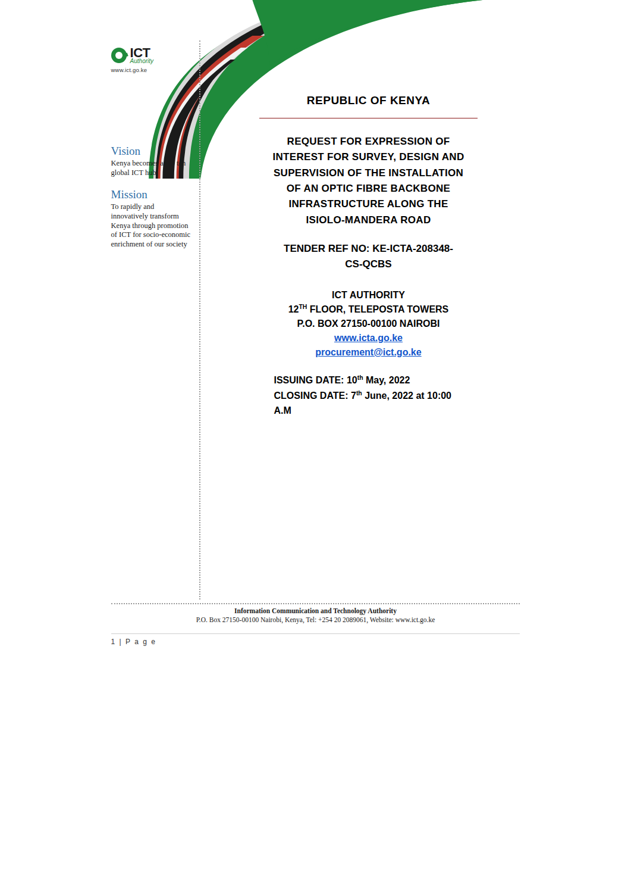ICT Authority
www.ict.go.ke
Vision
Kenya becomes a top ten global ICT hub.
Mission
To rapidly and innovatively transform Kenya through promotion of ICT for socio-economic enrichment of our society
REPUBLIC OF KENYA
REQUEST FOR EXPRESSION OF INTEREST FOR SURVEY, DESIGN AND SUPERVISION OF THE INSTALLATION OF AN OPTIC FIBRE BACKBONE INFRASTRUCTURE ALONG THE ISIOLO-MANDERA ROAD
TENDER REF NO: KE-ICTA-208348-CS-QCBS
ICT AUTHORITY
12TH FLOOR, TELEPOSTA TOWERS
P.O. BOX 27150-00100 NAIROBI
www.icta.go.ke
procurement@ict.go.ke
ISSUING DATE: 10th May, 2022
CLOSING DATE: 7th June, 2022 at 10:00 A.M
Information Communication and Technology Authority
P.O. Box 27150-00100 Nairobi, Kenya, Tel: +254 20 2089061, Website: www.ict.go.ke
1 | P a g e